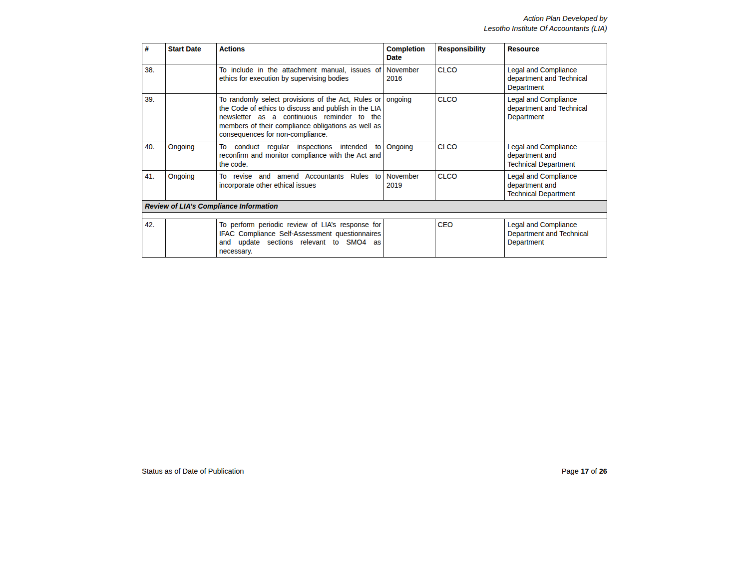Action Plan Developed by
Lesotho Institute Of Accountants (LIA)
| # | Start Date | Actions | Completion Date | Responsibility | Resource |
| --- | --- | --- | --- | --- | --- |
| 38. | | To include in the attachment manual, issues of ethics for execution by supervising bodies | November 2016 | CLCO | Legal and Compliance department and Technical Department |
| 39. | | To randomly select provisions of the Act, Rules or the Code of ethics to discuss and publish in the LIA newsletter as a continuous reminder to the members of their compliance obligations as well as consequences for non-compliance. | ongoing | CLCO | Legal and Compliance department and Technical Department |
| 40. | Ongoing | To conduct regular inspections intended to reconfirm and monitor compliance with the Act and the code. | Ongoing | CLCO | Legal and Compliance department and Technical Department |
| 41. | Ongoing | To revise and amend Accountants Rules to incorporate other ethical issues | November 2019 | CLCO | Legal and Compliance department and Technical Department |
| Review of LIA’s Compliance Information |
| 42. | | To perform periodic review of LIA’s response for IFAC Compliance Self-Assessment questionnaires and update sections relevant to SMO4 as necessary. | | CEO | Legal and Compliance Department and Technical Department |
Status as of Date of Publication
Page 17 of 26